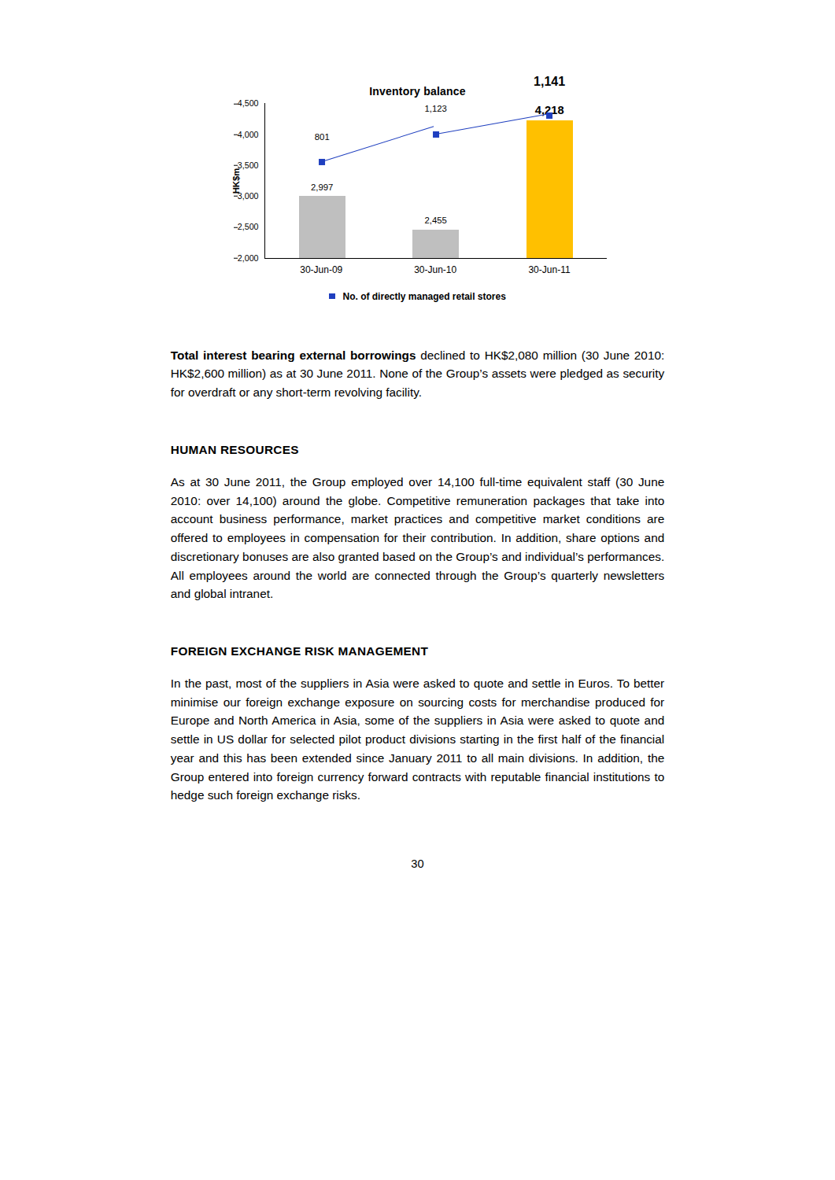Inventory balance
HK$m
4,500 4,000 3,500 3,000 2,500 2,000
2,997
2,455
4,218
801
1,123
1,141
30-Jun-09 30-Jun-10 30-Jun-11
No. of directly managed retail stores
Total interest bearing external borrowings declined to HK$2,080 million (30 June 2010: HK$2,600 million) as at 30 June 2011. None of the Group’s assets were pledged as security for overdraft or any short-term revolving facility.
HUMAN RESOURCES
As at 30 June 2011, the Group employed over 14,100 full-time equivalent staff (30 June 2010: over 14,100) around the globe. Competitive remuneration packages that take into account business performance, market practices and competitive market conditions are offered to employees in compensation for their contribution. In addition, share options and discretionary bonuses are also granted based on the Group’s and individual’s performances. All employees around the world are connected through the Group’s quarterly newsletters and global intranet.
FOREIGN EXCHANGE RISK MANAGEMENT
In the past, most of the suppliers in Asia were asked to quote and settle in Euros. To better minimise our foreign exchange exposure on sourcing costs for merchandise produced for Europe and North America in Asia, some of the suppliers in Asia were asked to quote and settle in US dollar for selected pilot product divisions starting in the first half of the financial year and this has been extended since January 2011 to all main divisions. In addition, the Group entered into foreign currency forward contracts with reputable financial institutions to hedge such foreign exchange risks.
30